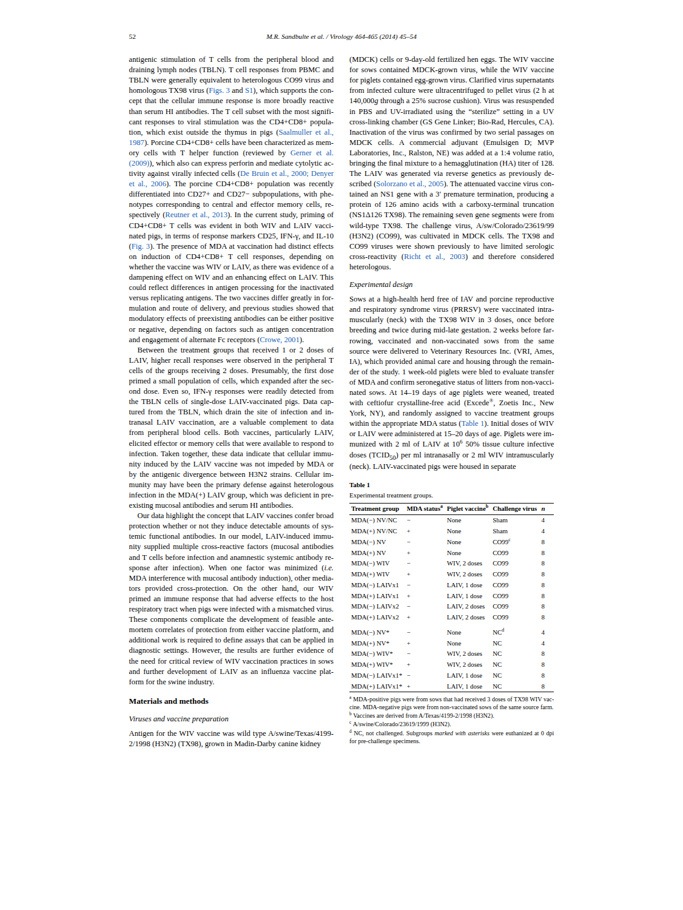52
M.R. Sandbulte et al. / Virology 464-465 (2014) 45–54
antigenic stimulation of T cells from the peripheral blood and draining lymph nodes (TBLN). T cell responses from PBMC and TBLN were generally equivalent to heterologous CO99 virus and homologous TX98 virus (Figs. 3 and S1), which supports the concept that the cellular immune response is more broadly reactive than serum HI antibodies. The T cell subset with the most significant responses to viral stimulation was the CD4+CD8+ population, which exist outside the thymus in pigs (Saalmuller et al., 1987). Porcine CD4+CD8+ cells have been characterized as memory cells with T helper function (reviewed by Gerner et al. (2009)), which also can express perforin and mediate cytolytic activity against virally infected cells (De Bruin et al., 2000; Denyer et al., 2006). The porcine CD4+CD8+ population was recently differentiated into CD27+ and CD27− subpopulations, with phenotypes corresponding to central and effector memory cells, respectively (Reutner et al., 2013). In the current study, priming of CD4+CD8+ T cells was evident in both WIV and LAIV vaccinated pigs, in terms of response markers CD25, IFN-γ, and IL-10 (Fig. 3). The presence of MDA at vaccination had distinct effects on induction of CD4+CD8+ T cell responses, depending on whether the vaccine was WIV or LAIV, as there was evidence of a dampening effect on WIV and an enhancing effect on LAIV. This could reflect differences in antigen processing for the inactivated versus replicating antigens. The two vaccines differ greatly in formulation and route of delivery, and previous studies showed that modulatory effects of preexisting antibodies can be either positive or negative, depending on factors such as antigen concentration and engagement of alternate Fc receptors (Crowe, 2001).
Between the treatment groups that received 1 or 2 doses of LAIV, higher recall responses were observed in the peripheral T cells of the groups receiving 2 doses. Presumably, the first dose primed a small population of cells, which expanded after the second dose. Even so, IFN-γ responses were readily detected from the TBLN cells of single-dose LAIV-vaccinated pigs. Data captured from the TBLN, which drain the site of infection and intranasal LAIV vaccination, are a valuable complement to data from peripheral blood cells. Both vaccines, particularly LAIV, elicited effector or memory cells that were available to respond to infection. Taken together, these data indicate that cellular immunity induced by the LAIV vaccine was not impeded by MDA or by the antigenic divergence between H3N2 strains. Cellular immunity may have been the primary defense against heterologous infection in the MDA(+) LAIV group, which was deficient in pre-existing mucosal antibodies and serum HI antibodies.
Our data highlight the concept that LAIV vaccines confer broad protection whether or not they induce detectable amounts of systemic functional antibodies. In our model, LAIV-induced immunity supplied multiple cross-reactive factors (mucosal antibodies and T cells before infection and anamnestic systemic antibody response after infection). When one factor was minimized (i.e. MDA interference with mucosal antibody induction), other mediators provided cross-protection. On the other hand, our WIV primed an immune response that had adverse effects to the host respiratory tract when pigs were infected with a mismatched virus. These components complicate the development of feasible antemortem correlates of protection from either vaccine platform, and additional work is required to define assays that can be applied in diagnostic settings. However, the results are further evidence of the need for critical review of WIV vaccination practices in sows and further development of LAIV as an influenza vaccine platform for the swine industry.
Materials and methods
Viruses and vaccine preparation
Antigen for the WIV vaccine was wild type A/swine/Texas/4199-2/1998 (H3N2) (TX98), grown in Madin-Darby canine kidney
(MDCK) cells or 9-day-old fertilized hen eggs. The WIV vaccine for sows contained MDCK-grown virus, while the WIV vaccine for piglets contained egg-grown virus. Clarified virus supernatants from infected culture were ultracentrifuged to pellet virus (2 h at 140,000g through a 25% sucrose cushion). Virus was resuspended in PBS and UV-irradiated using the “sterilize” setting in a UV cross-linking chamber (GS Gene Linker; Bio-Rad, Hercules, CA). Inactivation of the virus was confirmed by two serial passages on MDCK cells. A commercial adjuvant (Emulsigen D; MVP Laboratories, Inc., Ralston, NE) was added at a 1:4 volume ratio, bringing the final mixture to a hemagglutination (HA) titer of 128. The LAIV was generated via reverse genetics as previously described (Solorzano et al., 2005). The attenuated vaccine virus contained an NS1 gene with a 3′ premature termination, producing a protein of 126 amino acids with a carboxy-terminal truncation (NS1Δ126 TX98). The remaining seven gene segments were from wild-type TX98. The challenge virus, A/sw/Colorado/23619/99 (H3N2) (CO99), was cultivated in MDCK cells. The TX98 and CO99 viruses were shown previously to have limited serologic cross-reactivity (Richt et al., 2003) and therefore considered heterologous.
Experimental design
Sows at a high-health herd free of IAV and porcine reproductive and respiratory syndrome virus (PRRSV) were vaccinated intramuscularly (neck) with the TX98 WIV in 3 doses, once before breeding and twice during mid-late gestation. 2 weeks before farrowing, vaccinated and non-vaccinated sows from the same source were delivered to Veterinary Resources Inc. (VRI, Ames, IA), which provided animal care and housing through the remainder of the study. 1 week-old piglets were bled to evaluate transfer of MDA and confirm seronegative status of litters from non-vaccinated sows. At 14–19 days of age piglets were weaned, treated with ceftiofur crystalline-free acid (Excede®, Zoetis Inc., New York, NY), and randomly assigned to vaccine treatment groups within the appropriate MDA status (Table 1). Initial doses of WIV or LAIV were administered at 15–20 days of age. Piglets were immunized with 2 ml of LAIV at 106 50% tissue culture infective doses (TCID50) per ml intranasally or 2 ml WIV intramuscularly (neck). LAIV-vaccinated pigs were housed in separate
Table 1
Experimental treatment groups.
| Treatment group | MDA status a | Piglet vaccine b | Challenge virus | n |
| --- | --- | --- | --- | --- |
| MDA(−) NV/NC | − | None | Sham | 4 |
| MDA(+) NV/NC | + | None | Sham | 4 |
| MDA(−) NV | − | None | CO99 c | 8 |
| MDA(+) NV | + | None | CO99 | 8 |
| MDA(−) WIV | − | WIV, 2 doses | CO99 | 8 |
| MDA(+) WIV | + | WIV, 2 doses | CO99 | 8 |
| MDA(−) LAIVx1 | − | LAIV, 1 dose | CO99 | 8 |
| MDA(+) LAIVx1 | + | LAIV, 1 dose | CO99 | 8 |
| MDA(−) LAIVx2 | − | LAIV, 2 doses | CO99 | 8 |
| MDA(+) LAIVx2 | + | LAIV, 2 doses | CO99 | 8 |
| MDA(−) NV* | − | None | NC d | 4 |
| MDA(+) NV* | + | None | NC | 4 |
| MDA(−) WIV* | − | WIV, 2 doses | NC | 8 |
| MDA(+) WIV* | + | WIV, 2 doses | NC | 8 |
| MDA(−) LAIVx1* | − | LAIV, 1 dose | NC | 8 |
| MDA(+) LAIVx1* | + | LAIV, 1 dose | NC | 8 |
a MDA-positive pigs were from sows that had received 3 doses of TX98 WIV vaccine. MDA-negative pigs were from non-vaccinated sows of the same source farm.
b Vaccines are derived from A/Texas/4199-2/1998 (H3N2).
c A/swine/Colorado/23619/1999 (H3N2).
d NC, not challenged. Subgroups marked with asterisks were euthanized at 0 dpi for pre-challenge specimens.